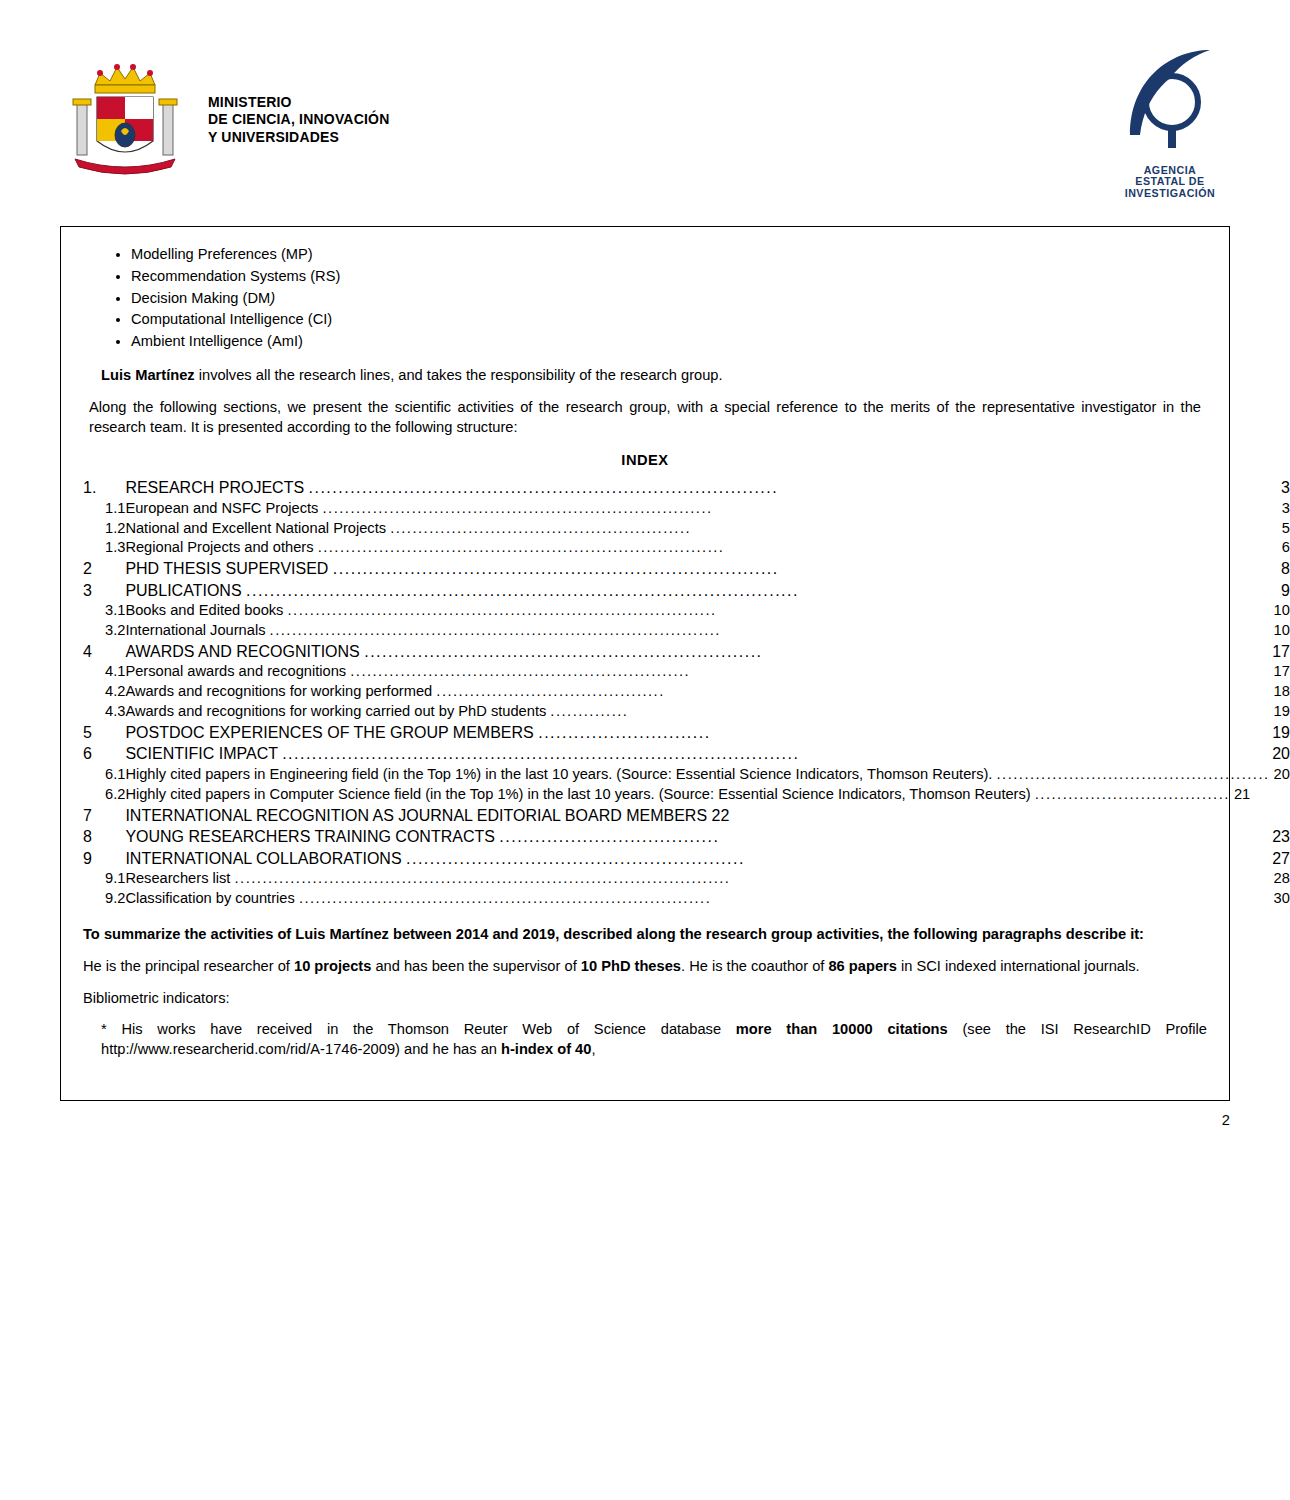MINISTERIO
DE CIENCIA, INNOVACIÓN
Y UNIVERSIDADES
AGENCIA
ESTATAL DE
INVESTIGACIÓN
Modelling Preferences (MP)
Recommendation Systems (RS)
Decision Making (DM)
Computational Intelligence (CI)
Ambient Intelligence (AmI)
Luis Martínez involves all the research lines, and takes the responsibility of the research group.
Along the following sections, we present the scientific activities of the research group, with a special reference to the merits of the representative investigator in the research team. It is presented according to the following structure:
INDEX
| 1. | RESEARCH PROJECTS ............................................................................... | 3 |
| 1.1 | European and NSFC Projects ...................................................................... | 3 |
| 1.2 | National and Excellent National Projects ...................................................... | 5 |
| 1.3 | Regional Projects and others ......................................................................... | 6 |
| 2 | PHD THESIS SUPERVISED ........................................................................... | 8 |
| 3 | PUBLICATIONS ............................................................................................. | 9 |
| 3.1 | Books and Edited books ............................................................................. | 10 |
| 3.2 | International Journals ................................................................................. | 10 |
| 4 | AWARDS AND RECOGNITIONS ................................................................... | 17 |
| 4.1 | Personal awards and recognitions ............................................................. | 17 |
| 4.2 | Awards and recognitions for working performed ......................................... | 18 |
| 4.3 | Awards and recognitions for working carried out by PhD students .............. | 19 |
| 5 | POSTDOC EXPERIENCES OF THE GROUP MEMBERS ............................. | 19 |
| 6 | SCIENTIFIC IMPACT ....................................................................................... | 20 |
| 6.1 | Highly cited papers in Engineering field (in the Top 1%) in the last 10 years. (Source: Essential Science Indicators, Thomson Reuters). ................................................. 20 |
| 6.2 | Highly cited papers in Computer Science field (in the Top 1%) in the last 10 years. (Source: Essential Science Indicators, Thomson Reuters) ................................... 21 |
| 7 | INTERNATIONAL RECOGNITION AS JOURNAL EDITORIAL BOARD MEMBERS 22 |
| 8 | YOUNG RESEARCHERS TRAINING CONTRACTS ..................................... | 23 |
| 9 | INTERNATIONAL COLLABORATIONS ......................................................... | 27 |
| 9.1 | Researchers list ......................................................................................... | 28 |
| 9.2 | Classification by countries .......................................................................... | 30 |
To summarize the activities of Luis Martínez between 2014 and 2019, described along the research group activities, the following paragraphs describe it:
He is the principal researcher of 10 projects and has been the supervisor of 10 PhD theses. He is the coauthor of 86 papers in SCI indexed international journals.
Bibliometric indicators:
* His works have received in the Thomson Reuter Web of Science database more than 10000 citations (see the ISI ResearchID Profile http://www.researcherid.com/rid/A-1746-2009) and he has an h-index of 40,
2